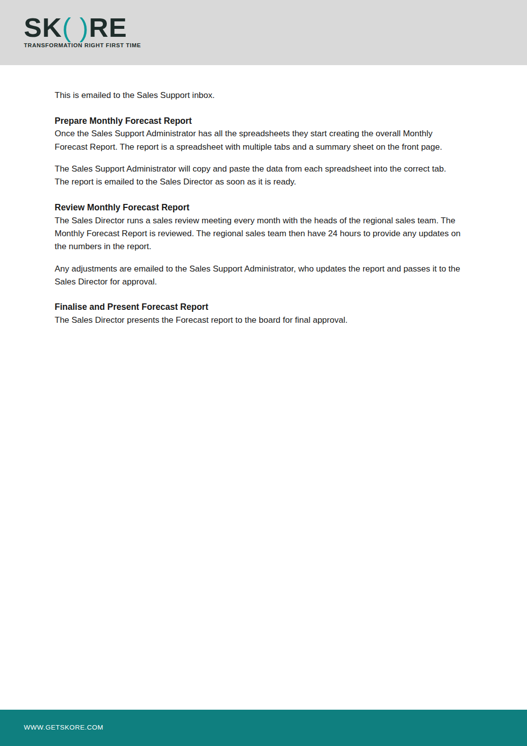SK( ) RE
Transformation Right First Time
This is emailed to the Sales Support inbox.
Prepare Monthly Forecast Report
Once the Sales Support Administrator has all the spreadsheets they start creating the overall Monthly Forecast Report. The report is a spreadsheet with multiple tabs and a summary sheet on the front page.
The Sales Support Administrator will copy and paste the data from each spreadsheet into the correct tab. The report is emailed to the Sales Director as soon as it is ready.
Review Monthly Forecast Report
The Sales Director runs a sales review meeting every month with the heads of the regional sales team. The Monthly Forecast Report is reviewed. The regional sales team then have 24 hours to provide any updates on the numbers in the report.
Any adjustments are emailed to the Sales Support Administrator, who updates the report and passes it to the Sales Director for approval.
Finalise and Present Forecast Report
The Sales Director presents the Forecast report to the board for final approval.
WWW.GETSKORE.COM